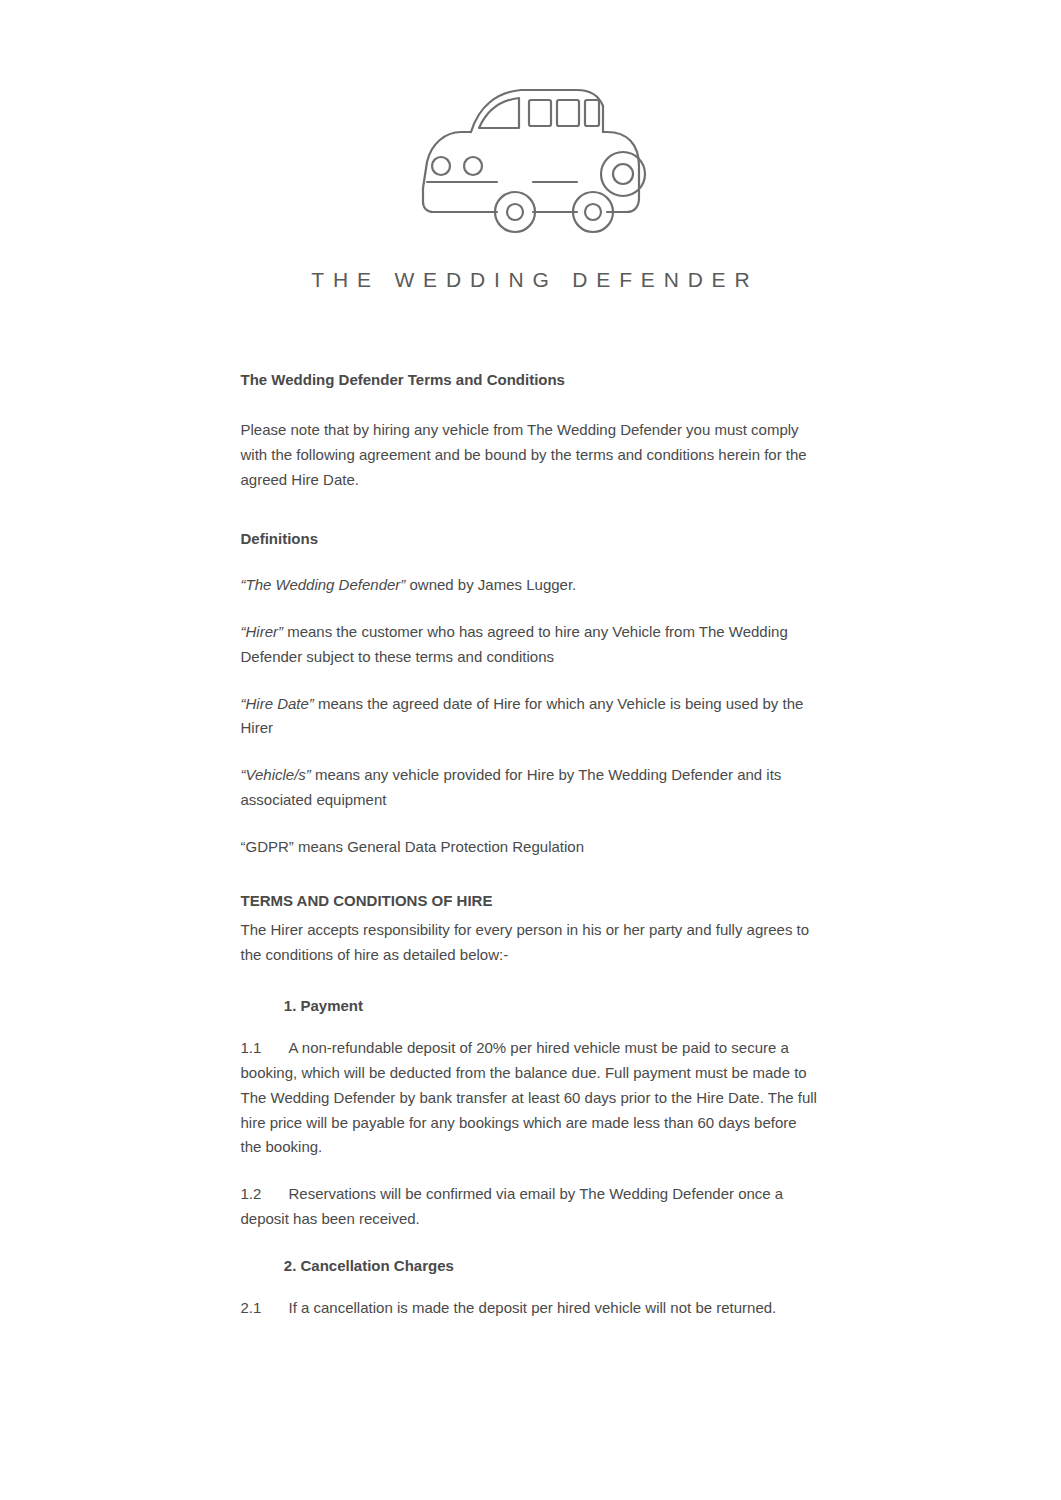The Wedding Defender
The Wedding Defender Terms and Conditions
Please note that by hiring any vehicle from The Wedding Defender you must comply with the following agreement and be bound by the terms and conditions herein for the agreed Hire Date.
Definitions
“The Wedding Defender” owned by James Lugger.
“Hirer” means the customer who has agreed to hire any Vehicle from The Wedding Defender subject to these terms and conditions
“Hire Date” means the agreed date of Hire for which any Vehicle is being used by the Hirer
“Vehicle/s” means any vehicle provided for Hire by The Wedding Defender and its associated equipment
“GDPR” means General Data Protection Regulation
TERMS AND CONDITIONS OF HIRE
The Hirer accepts responsibility for every person in his or her party and fully agrees to the conditions of hire as detailed below:-
Payment
1.1 A non-refundable deposit of 20% per hired vehicle must be paid to secure a booking, which will be deducted from the balance due. Full payment must be made to The Wedding Defender by bank transfer at least 60 days prior to the Hire Date. The full hire price will be payable for any bookings which are made less than 60 days before the booking.
1.2 Reservations will be confirmed via email by The Wedding Defender once a deposit has been received.
Cancellation Charges
2.1 If a cancellation is made the deposit per hired vehicle will not be returned.